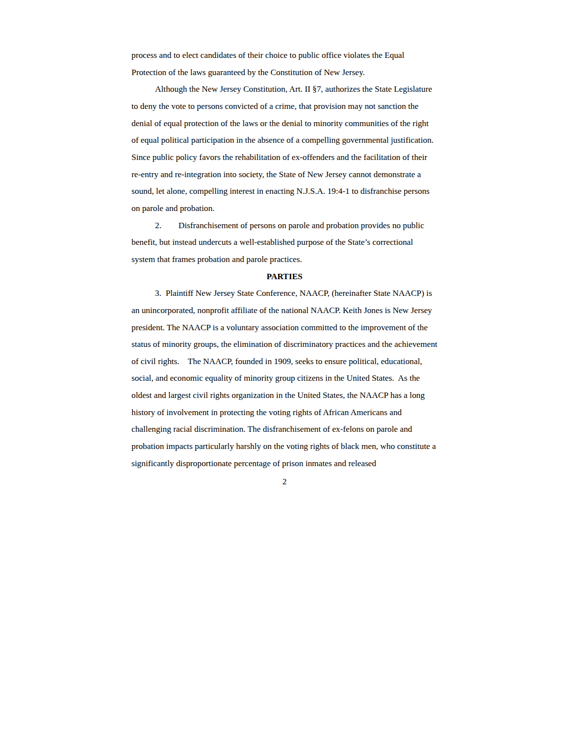process and to elect candidates of their choice to public office violates the Equal Protection of the laws guaranteed by the Constitution of New Jersey.
Although the New Jersey Constitution, Art. II §7, authorizes the State Legislature to deny the vote to persons convicted of a crime, that provision may not sanction the denial of equal protection of the laws or the denial to minority communities of the right of equal political participation in the absence of a compelling governmental justification. Since public policy favors the rehabilitation of ex-offenders and the facilitation of their re-entry and re-integration into society, the State of New Jersey cannot demonstrate a sound, let alone, compelling interest in enacting N.J.S.A. 19:4-1 to disfranchise persons on parole and probation.
2. Disfranchisement of persons on parole and probation provides no public benefit, but instead undercuts a well-established purpose of the State’s correctional system that frames probation and parole practices.
PARTIES
3. Plaintiff New Jersey State Conference, NAACP, (hereinafter State NAACP) is an unincorporated, nonprofit affiliate of the national NAACP. Keith Jones is New Jersey president. The NAACP is a voluntary association committed to the improvement of the status of minority groups, the elimination of discriminatory practices and the achievement of civil rights. The NAACP, founded in 1909, seeks to ensure political, educational, social, and economic equality of minority group citizens in the United States. As the oldest and largest civil rights organization in the United States, the NAACP has a long history of involvement in protecting the voting rights of African Americans and challenging racial discrimination. The disfranchisement of ex-felons on parole and probation impacts particularly harshly on the voting rights of black men, who constitute a significantly disproportionate percentage of prison inmates and released
2